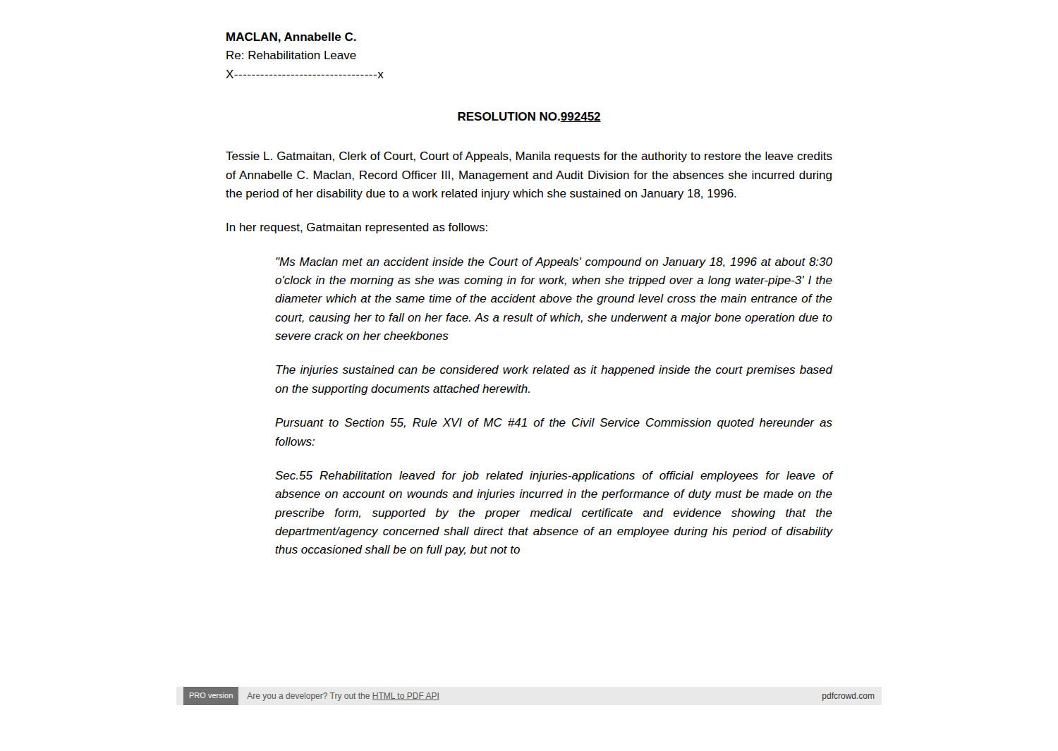MACLAN, Annabelle C.
Re: Rehabilitation Leave
X---------------------------------x
RESOLUTION NO.992452
Tessie L. Gatmaitan, Clerk of Court, Court of Appeals, Manila requests for the authority to restore the leave credits of Annabelle C. Maclan, Record Officer III, Management and Audit Division for the absences she incurred during the period of her disability due to a work related injury which she sustained on January 18, 1996.
In her request, Gatmaitan represented as follows:
"Ms Maclan met an accident inside the Court of Appeals' compound on January 18, 1996 at about 8:30 o'clock in the morning as she was coming in for work, when she tripped over a long water-pipe-3' I the diameter which at the same time of the accident above the ground level cross the main entrance of the court, causing her to fall on her face. As a result of which, she underwent a major bone operation due to severe crack on her cheekbones
The injuries sustained can be considered work related as it happened inside the court premises based on the supporting documents attached herewith.
Pursuant to Section 55, Rule XVI of MC #41 of the Civil Service Commission quoted hereunder as follows:
Sec.55 Rehabilitation leaved for job related injuries-applications of official employees for leave of absence on account on wounds and injuries incurred in the performance of duty must be made on the prescribe form, supported by the proper medical certificate and evidence showing that the department/agency concerned shall direct that absence of an employee during his period of disability thus occasioned shall be on full pay, but not to
PRO version Are you a developer? Try out the HTML to PDF API
pdfcrowd.com